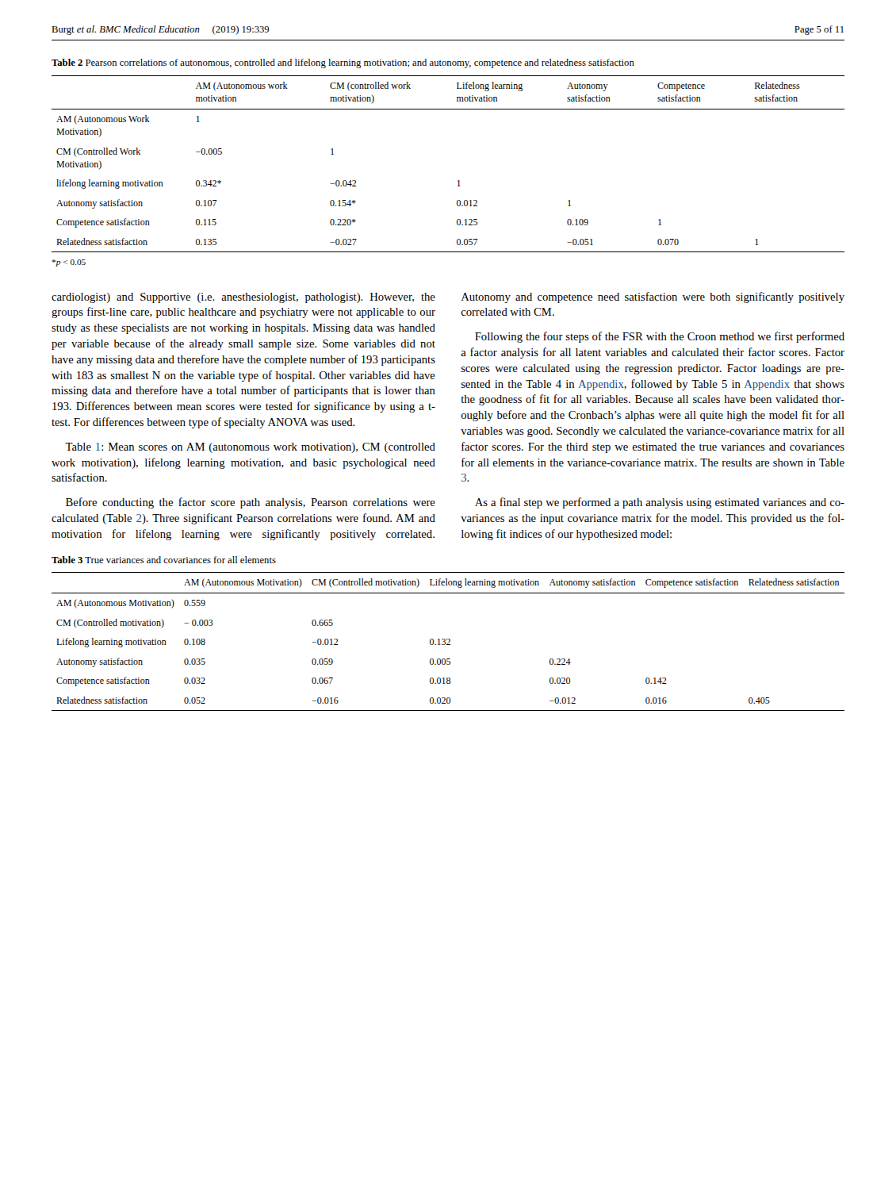Burgt et al. BMC Medical Education (2019) 19:339
Page 5 of 11
Table 2 Pearson correlations of autonomous, controlled and lifelong learning motivation; and autonomy, competence and relatedness satisfaction
| | AM (Autonomous work motivation | CM (controlled work motivation) | Lifelong learning motivation | Autonomy satisfaction | Competence satisfaction | Relatedness satisfaction |
| --- | --- | --- | --- | --- | --- | --- |
| AM (Autonomous Work Motivation) | 1 | | | | | |
| CM (Controlled Work Motivation) | −0.005 | 1 | | | | |
| lifelong learning motivation | 0.342* | −0.042 | 1 | | | |
| Autonomy satisfaction | 0.107 | 0.154* | 0.012 | 1 | | |
| Competence satisfaction | 0.115 | 0.220* | 0.125 | 0.109 | 1 | |
| Relatedness satisfaction | 0.135 | −0.027 | 0.057 | −0.051 | 0.070 | 1 |
*p < 0.05
cardiologist) and Supportive (i.e. anesthesiologist, pathologist). However, the groups first-line care, public healthcare and psychiatry were not applicable to our study as these specialists are not working in hospitals. Missing data was handled per variable because of the already small sample size. Some variables did not have any missing data and therefore have the complete number of 193 participants with 183 as smallest N on the variable type of hospital. Other variables did have missing data and therefore have a total number of participants that is lower than 193. Differences between mean scores were tested for significance by using a t-test. For differences between type of specialty ANOVA was used.
Table 1: Mean scores on AM (autonomous work motivation), CM (controlled work motivation), lifelong learning motivation, and basic psychological need satisfaction.
Before conducting the factor score path analysis, Pearson correlations were calculated (Table 2). Three significant Pearson correlations were found. AM and motivation for lifelong learning were significantly positively correlated. Autonomy and competence need satisfaction were both significantly positively correlated with CM.
Following the four steps of the FSR with the Croon method we first performed a factor analysis for all latent variables and calculated their factor scores. Factor scores were calculated using the regression predictor. Factor loadings are presented in the Table 4 in Appendix, followed by Table 5 in Appendix that shows the goodness of fit for all variables. Because all scales have been validated thoroughly before and the Cronbach’s alphas were all quite high the model fit for all variables was good. Secondly we calculated the variance-covariance matrix for all factor scores. For the third step we estimated the true variances and covariances for all elements in the variance-covariance matrix. The results are shown in Table 3.
As a final step we performed a path analysis using estimated variances and covariances as the input covariance matrix for the model. This provided us the following fit indices of our hypothesized model:
Table 3 True variances and covariances for all elements
| | AM (Autonomous Motivation) | CM (Controlled motivation) | Lifelong learning motivation | Autonomy satisfaction | Competence satisfaction | Relatedness satisfaction |
| --- | --- | --- | --- | --- | --- | --- |
| AM (Autonomous Motivation) | 0.559 | | | | | |
| CM (Controlled motivation) | − 0.003 | 0.665 | | | | |
| Lifelong learning motivation | 0.108 | −0.012 | 0.132 | | | |
| Autonomy satisfaction | 0.035 | 0.059 | 0.005 | 0.224 | | |
| Competence satisfaction | 0.032 | 0.067 | 0.018 | 0.020 | 0.142 | |
| Relatedness satisfaction | 0.052 | −0.016 | 0.020 | −0.012 | 0.016 | 0.405 |